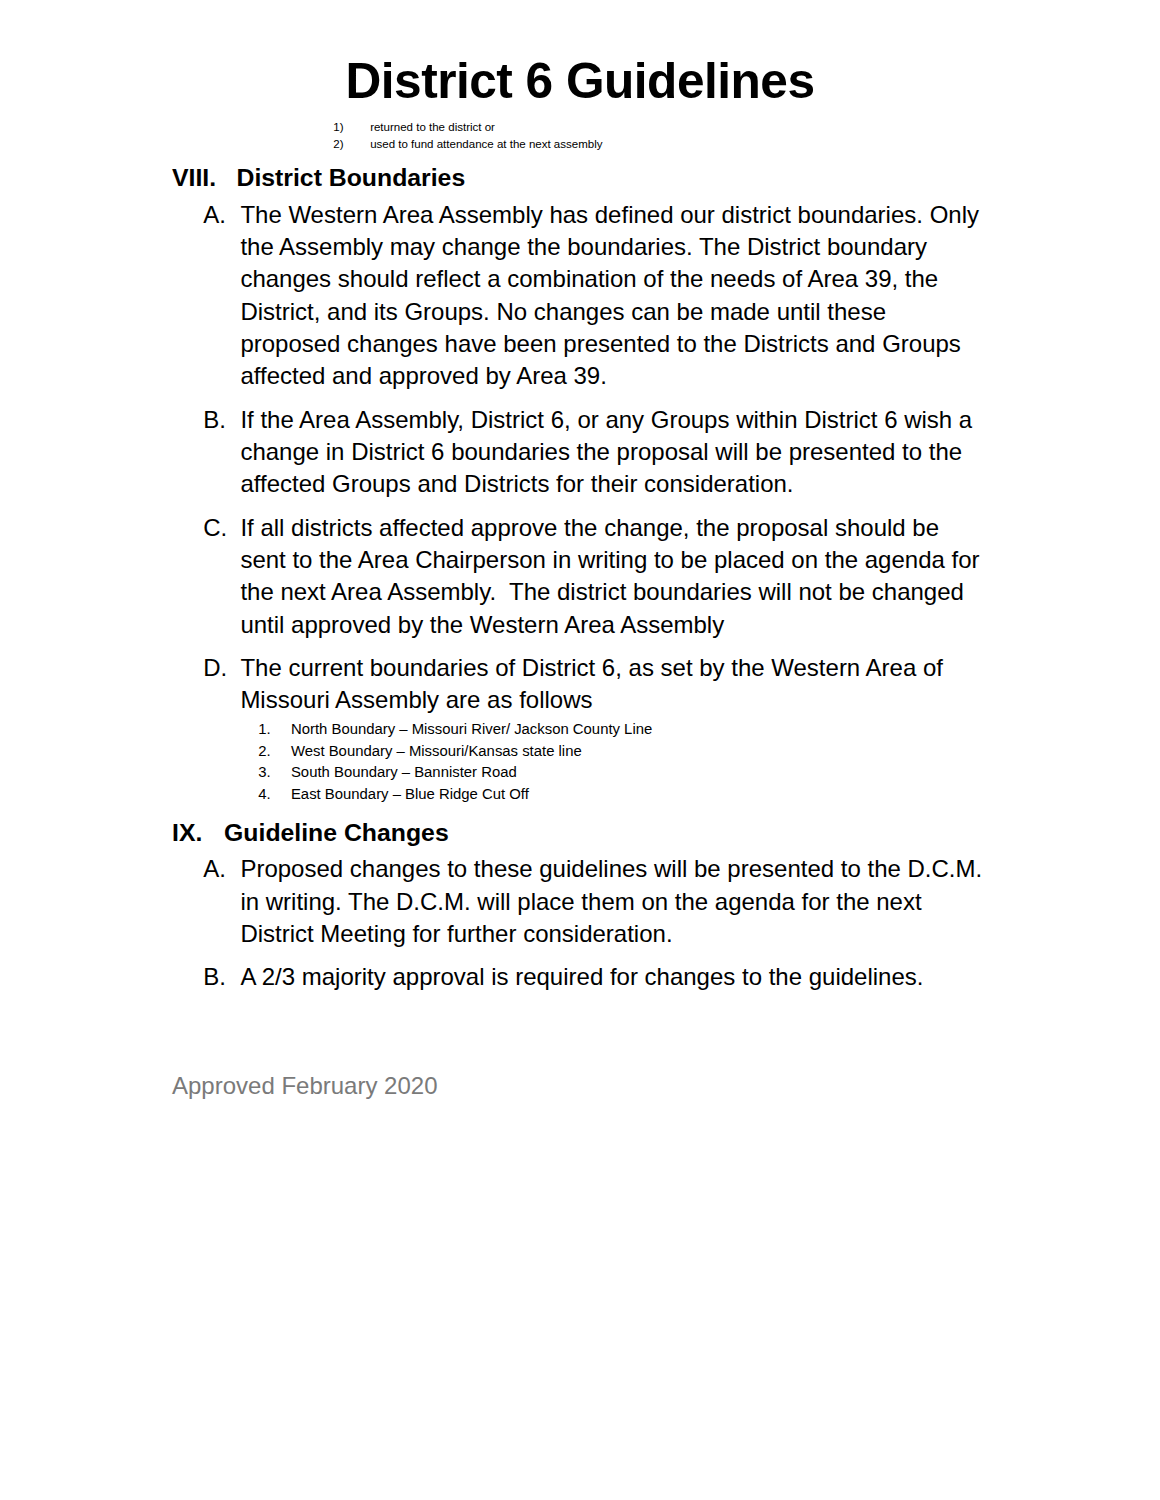District 6 Guidelines
1) returned to the district or
2) used to fund attendance at the next assembly
VIII. District Boundaries
A. The Western Area Assembly has defined our district boundaries. Only the Assembly may change the boundaries. The District boundary changes should reflect a combination of the needs of Area 39, the District, and its Groups. No changes can be made until these proposed changes have been presented to the Districts and Groups affected and approved by Area 39.
B. If the Area Assembly, District 6, or any Groups within District 6 wish a change in District 6 boundaries the proposal will be presented to the affected Groups and Districts for their consideration.
C. If all districts affected approve the change, the proposal should be sent to the Area Chairperson in writing to be placed on the agenda for the next Area Assembly. The district boundaries will not be changed until approved by the Western Area Assembly
D. The current boundaries of District 6, as set by the Western Area of Missouri Assembly are as follows
1. North Boundary – Missouri River/ Jackson County Line
2. West Boundary – Missouri/Kansas state line
3. South Boundary – Bannister Road
4. East Boundary – Blue Ridge Cut Off
IX. Guideline Changes
A. Proposed changes to these guidelines will be presented to the D.C.M. in writing. The D.C.M. will place them on the agenda for the next District Meeting for further consideration.
B. A 2/3 majority approval is required for changes to the guidelines.
Approved February 2020